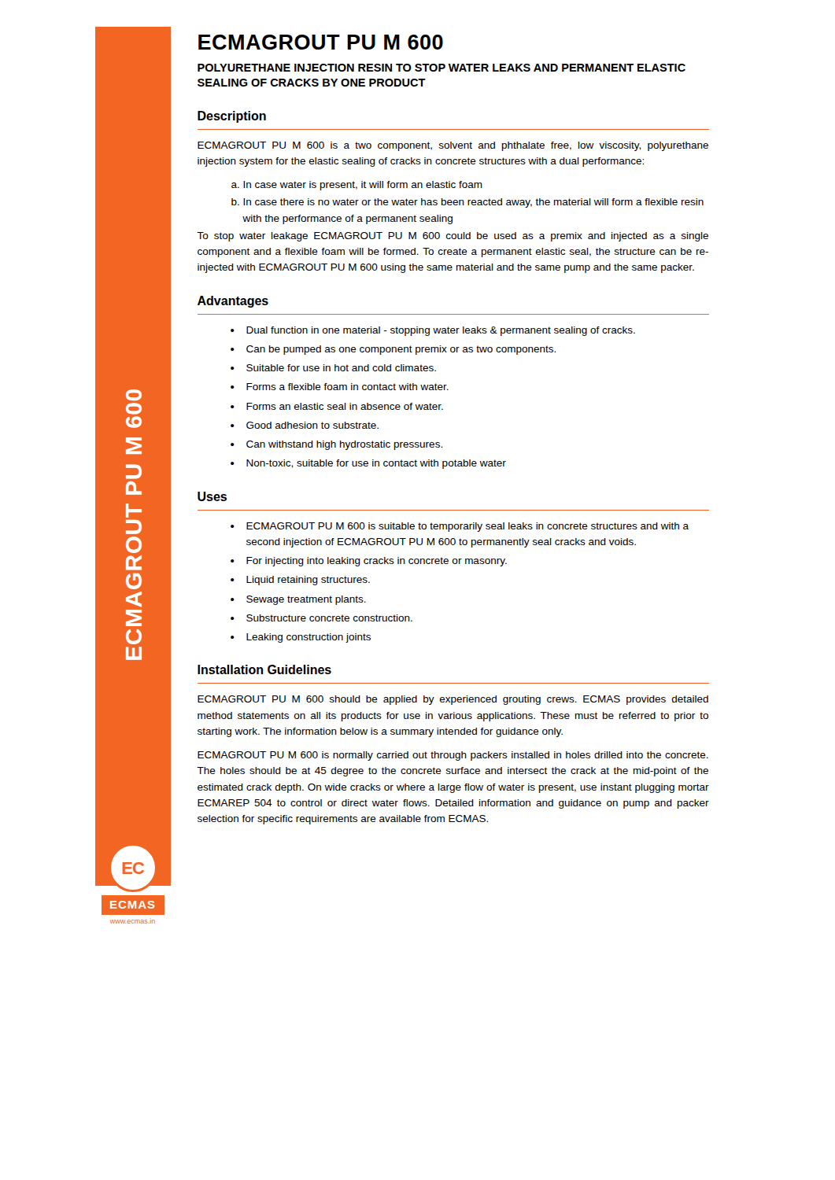ECMAGROUT PU M 600
EC
ECMAS
www.ecmas.in
ECMAGROUT PU M 600
Polyurethane injection resin to stop water leaks and permanent elastic sealing of cracks by one product
Description
ECMAGROUT PU M 600 is a two component, solvent and phthalate free, low viscosity, polyurethane injection system for the elastic sealing of cracks in concrete structures with a dual performance:
In case water is present, it will form an elastic foam
In case there is no water or the water has been reacted away, the material will form a flexible resin with the performance of a permanent sealing
To stop water leakage ECMAGROUT PU M 600 could be used as a premix and injected as a single component and a flexible foam will be formed. To create a permanent elastic seal, the structure can be re-injected with ECMAGROUT PU M 600 using the same material and the same pump and the same packer.
Advantages
Dual function in one material - stopping water leaks & permanent sealing of cracks.
Can be pumped as one component premix or as two components.
Suitable for use in hot and cold climates.
Forms a flexible foam in contact with water.
Forms an elastic seal in absence of water.
Good adhesion to substrate.
Can withstand high hydrostatic pressures.
Non-toxic, suitable for use in contact with potable water
Uses
ECMAGROUT PU M 600 is suitable to temporarily seal leaks in concrete structures and with a second injection of ECMAGROUT PU M 600 to permanently seal cracks and voids.
For injecting into leaking cracks in concrete or masonry.
Liquid retaining structures.
Sewage treatment plants.
Substructure concrete construction.
Leaking construction joints
Installation Guidelines
ECMAGROUT PU M 600 should be applied by experienced grouting crews. ECMAS provides detailed method statements on all its products for use in various applications. These must be referred to prior to starting work. The information below is a summary intended for guidance only.
ECMAGROUT PU M 600 is normally carried out through packers installed in holes drilled into the concrete. The holes should be at 45 degree to the concrete surface and intersect the crack at the mid-point of the estimated crack depth. On wide cracks or where a large flow of water is present, use instant plugging mortar ECMAREP 504 to control or direct water flows. Detailed information and guidance on pump and packer selection for specific requirements are available from ECMAS.